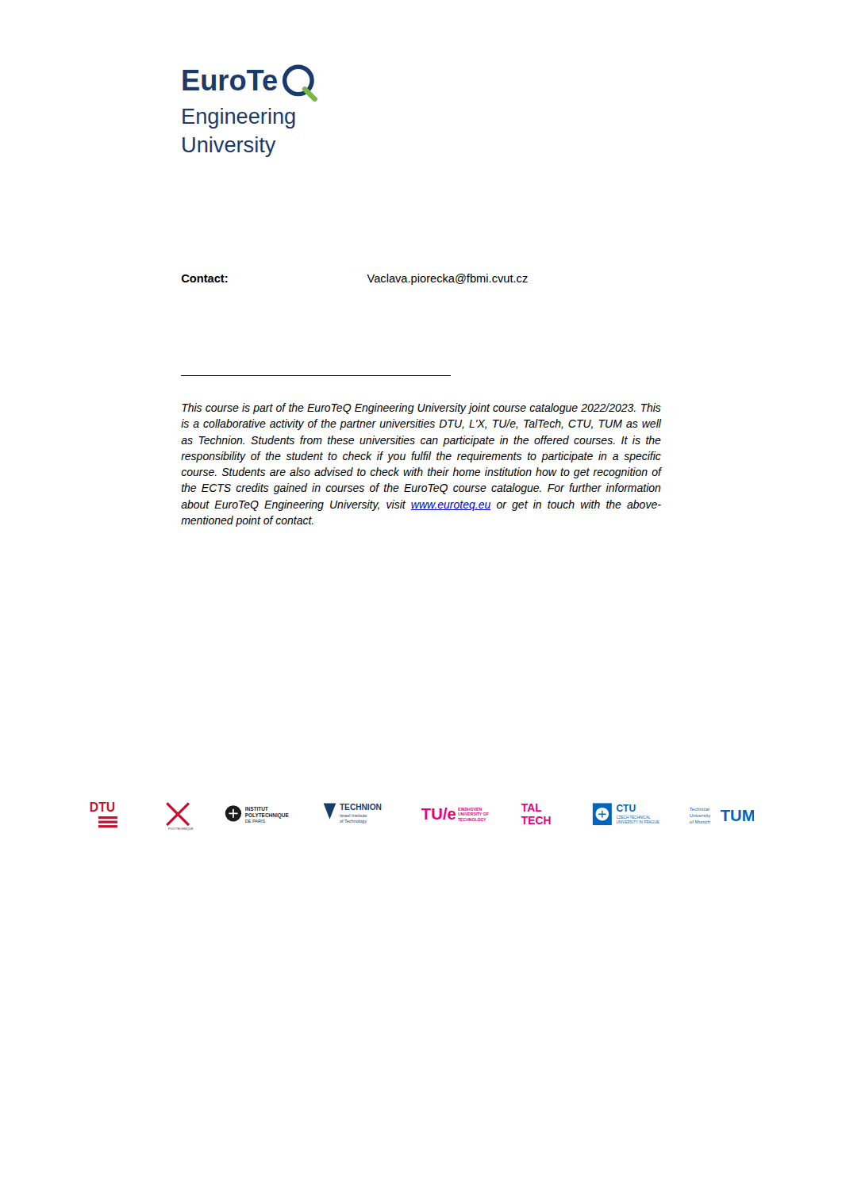EuroTe Engineering University
Contact: Vaclava.piorecka@fbmi.cvut.cz
This course is part of the EuroTeQ Engineering University joint course catalogue 2022/2023. This is a collaborative activity of the partner universities DTU, L'X, TU/e, TalTech, CTU, TUM as well as Technion. Students from these universities can participate in the offered courses. It is the responsibility of the student to check if you fulfil the requirements to participate in a specific course. Students are also advised to check with their home institution how to get recognition of the ECTS credits gained in courses of the EuroTeQ course catalogue. For further information about EuroTeQ Engineering University, visit www.euroteq.eu or get in touch with the above-mentioned point of contact.
DTU
POLYTECHNIQUE
INSTITUT POLYTECHNIQUE DE PARIS
TECHNION Israel Institute of Technology
TU/e EINDHOVEN UNIVERSITY OF TECHNOLOGY
TAL TECH
CTU CZECH TECHNICAL UNIVERSITY IN PRAGUE
Technical University of Munich TUM